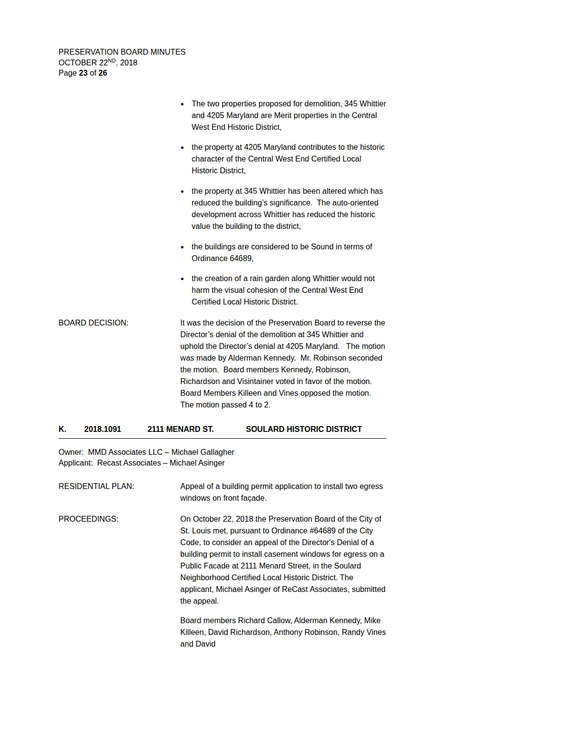PRESERVATION BOARD MINUTES
OCTOBER 22ND, 2018
Page 23 of 26
The two properties proposed for demolition, 345 Whittier and 4205 Maryland are Merit properties in the Central West End Historic District,
the property at 4205 Maryland contributes to the historic character of the Central West End Certified Local Historic District,
the property at 345 Whittier has been altered which has reduced the building’s significance. The auto-oriented development across Whittier has reduced the historic value the building to the district,
the buildings are considered to be Sound in terms of Ordinance 64689,
the creation of a rain garden along Whittier would not harm the visual cohesion of the Central West End Certified Local Historic District.
BOARD DECISION:
It was the decision of the Preservation Board to reverse the Director’s denial of the demolition at 345 Whittier and uphold the Director’s denial at 4205 Maryland. The motion was made by Alderman Kennedy. Mr. Robinson seconded the motion. Board members Kennedy, Robinson, Richardson and Visintainer voted in favor of the motion. Board Members Killeen and Vines opposed the motion. The motion passed 4 to 2.
K. 2018.1091 2111 MENARD ST. SOULARD HISTORIC DISTRICT
Owner: MMD Associates LLC – Michael Gallagher
Applicant: Recast Associates – Michael Asinger
RESIDENTIAL PLAN:
Appeal of a building permit application to install two egress windows on front façade.
PROCEEDINGS:
On October 22, 2018 the Preservation Board of the City of St. Louis met, pursuant to Ordinance #64689 of the City Code, to consider an appeal of the Director's Denial of a building permit to install casement windows for egress on a Public Facade at 2111 Menard Street, in the Soulard Neighborhood Certified Local Historic District. The applicant, Michael Asinger of ReCast Associates, submitted the appeal.
Board members Richard Callow, Alderman Kennedy, Mike Killeen, David Richardson, Anthony Robinson, Randy Vines and David